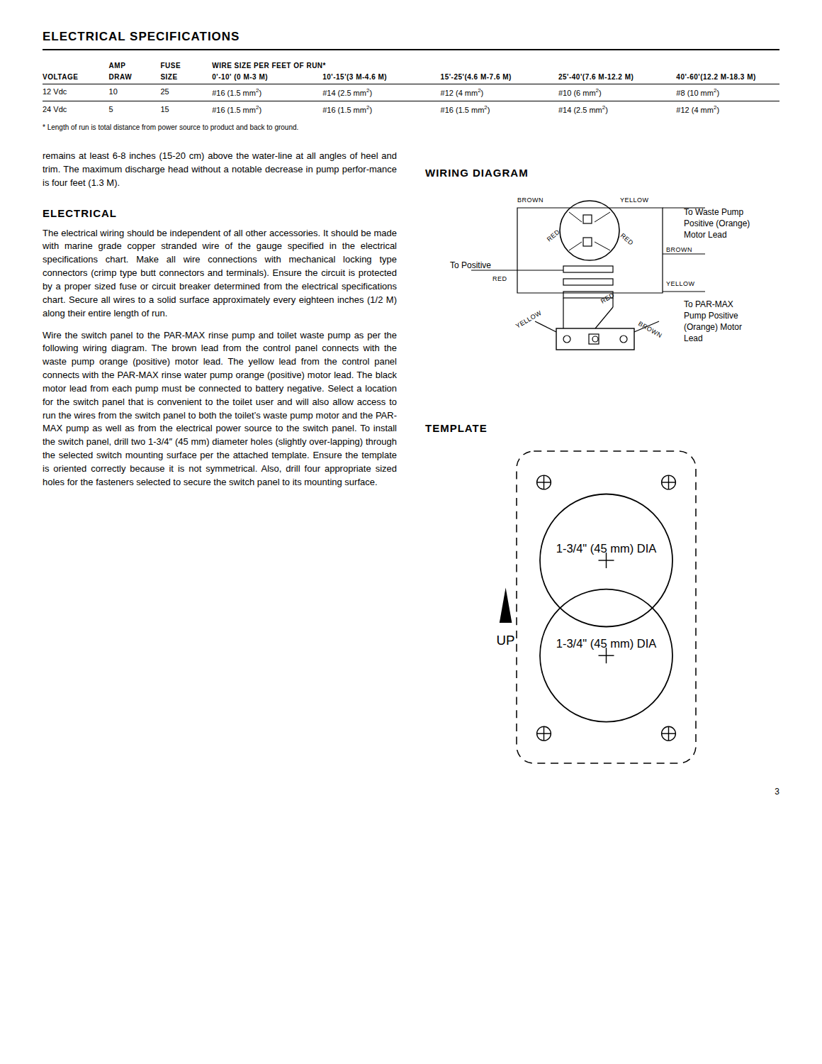ELECTRICAL SPECIFICATIONS
| | AMP | FUSE | WIRE SIZE PER FEET OF RUN* |
| --- | --- | --- | --- |
| VOLTAGE | DRAW | SIZE | 0'-10' (0 M-3 M) | 10'-15'(3 M-4.6 M) | 15'-25'(4.6 M-7.6 M) | 25'-40'(7.6 M-12.2 M) | 40'-60'(12.2 M-18.3 M) |
| 12 Vdc | 10 | 25 | #16 (1.5 mm 2 ) | #14 (2.5 mm 2 ) | #12 (4 mm 2 ) | #10 (6 mm 2 ) | #8 (10 mm 2 ) |
| 24 Vdc | 5 | 15 | #16 (1.5 mm 2 ) | #16 (1.5 mm 2 ) | #16 (1.5 mm 2 ) | #14 (2.5 mm 2 ) | #12 (4 mm 2 ) |
* Length of run is total distance from power source to product and back to ground.
remains at least 6-8 inches (15-20 cm) above the water-line at all angles of heel and trim. The maximum discharge head without a notable decrease in pump perfor‑mance is four feet (1.3 M).
ELECTRICAL
The electrical wiring should be independent of all other accessories. It should be made with marine grade copper stranded wire of the gauge specified in the electrical specifications chart. Make all wire connections with mechanical locking type connectors (crimp type butt connectors and terminals). Ensure the circuit is protected by a proper sized fuse or circuit breaker determined from the electrical specifications chart. Secure all wires to a solid surface approximately every eighteen inches (1/2 M) along their entire length of run.
Wire the switch panel to the PAR-MAX rinse pump and toilet waste pump as per the following wiring diagram. The brown lead from the control panel connects with the waste pump orange (positive) motor lead. The yellow lead from the control panel connects with the PAR-MAX rinse water pump orange (positive) motor lead. The black motor lead from each pump must be connected to battery negative. Select a location for the switch panel that is convenient to the toilet user and will also allow access to run the wires from the switch panel to both the toilet’s waste pump motor and the PAR-MAX pump as well as from the electrical power source to the switch panel. To install the switch panel, drill two 1-3/4″ (45 mm) diameter holes (slightly over-lapping) through the selected switch mounting surface per the attached template. Ensure the template is oriented correctly because it is not symmetrical. Also, drill four appropriate sized holes for the fasteners selected to secure the switch panel to its mounting surface.
WIRING DIAGRAM
BROWN YELLOW RED RED To Positive RED BROWN YELLOW To Waste Pump Positive (Orange) Motor Lead To PAR-MAX Pump Positive (Orange) Motor Lead YELLOW BROWN RED
TEMPLATE
1-3/4" (45 mm) DIA 1-3/4" (45 mm) DIA UP
3